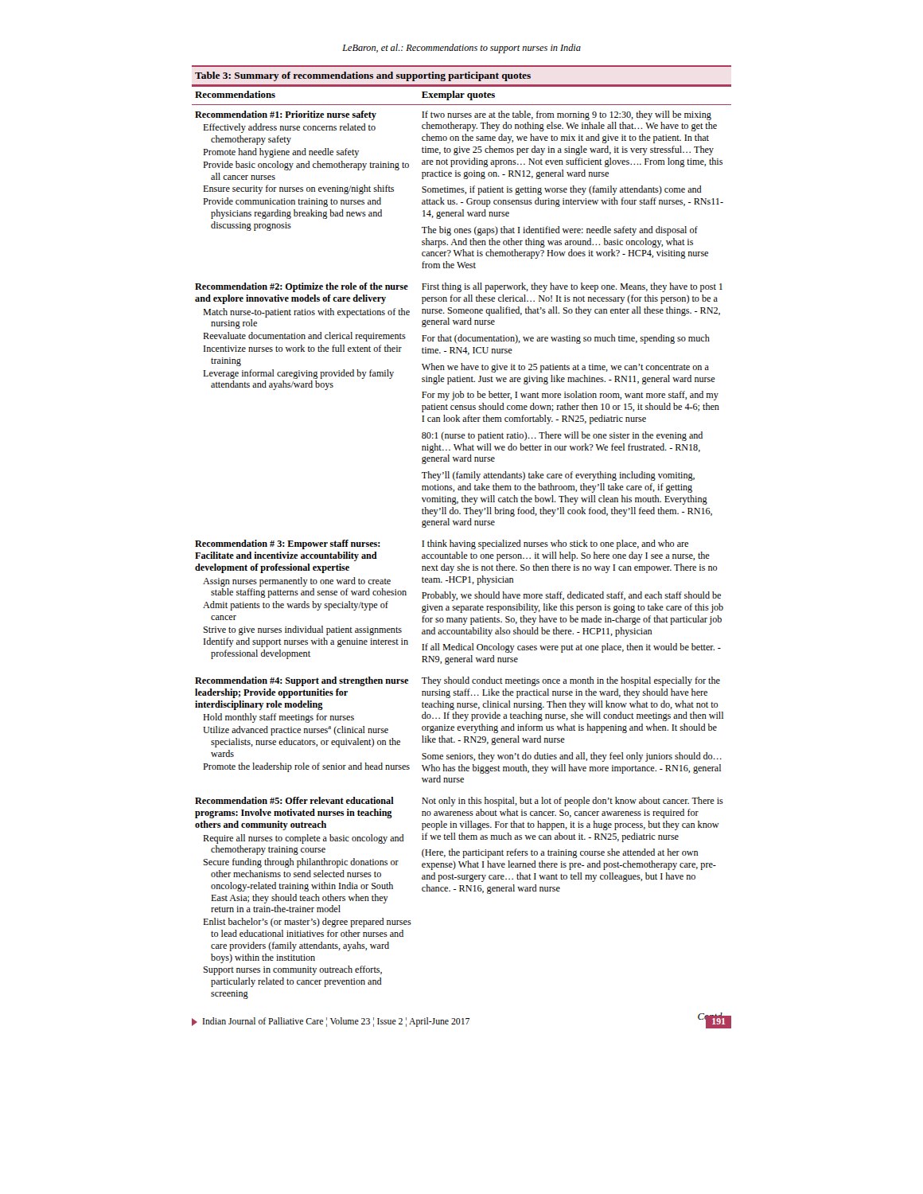LeBaron, et al.: Recommendations to support nurses in India
Table 3: Summary of recommendations and supporting participant quotes
| Recommendations | Exemplar quotes |
| --- | --- |
| Recommendation #1: Prioritize nurse safety Effectively address nurse concerns related to chemotherapy safety Promote hand hygiene and needle safety Provide basic oncology and chemotherapy training to all cancer nurses Ensure security for nurses on evening/night shifts Provide communication training to nurses and physicians regarding breaking bad news and discussing prognosis | If two nurses are at the table, from morning 9 to 12:30, they will be mixing chemotherapy. They do nothing else. We inhale all that… We have to get the chemo on the same day, we have to mix it and give it to the patient. In that time, to give 25 chemos per day in a single ward, it is very stressful… They are not providing aprons… Not even sufficient gloves…. From long time, this practice is going on. - RN12, general ward nurse Sometimes, if patient is getting worse they (family attendants) come and attack us. - Group consensus during interview with four staff nurses, - RNs11-14, general ward nurse The big ones (gaps) that I identified were: needle safety and disposal of sharps. And then the other thing was around… basic oncology, what is cancer? What is chemotherapy? How does it work? - HCP4, visiting nurse from the West |
| Recommendation #2: Optimize the role of the nurse and explore innovative models of care delivery Match nurse-to-patient ratios with expectations of the nursing role Reevaluate documentation and clerical requirements Incentivize nurses to work to the full extent of their training Leverage informal caregiving provided by family attendants and ayahs/ward boys | First thing is all paperwork, they have to keep one. Means, they have to post 1 person for all these clerical… No! It is not necessary (for this person) to be a nurse. Someone qualified, that’s all. So they can enter all these things. - RN2, general ward nurse For that (documentation), we are wasting so much time, spending so much time. - RN4, ICU nurse When we have to give it to 25 patients at a time, we can’t concentrate on a single patient. Just we are giving like machines. - RN11, general ward nurse For my job to be better, I want more isolation room, want more staff, and my patient census should come down; rather then 10 or 15, it should be 4-6; then I can look after them comfortably. - RN25, pediatric nurse 80:1 (nurse to patient ratio)… There will be one sister in the evening and night… What will we do better in our work? We feel frustrated. - RN18, general ward nurse They’ll (family attendants) take care of everything including vomiting, motions, and take them to the bathroom, they’ll take care of, if getting vomiting, they will catch the bowl. They will clean his mouth. Everything they’ll do. They’ll bring food, they’ll cook food, they’ll feed them. - RN16, general ward nurse |
| Recommendation # 3: Empower staff nurses: Facilitate and incentivize accountability and development of professional expertise Assign nurses permanently to one ward to create stable staffing patterns and sense of ward cohesion Admit patients to the wards by specialty/type of cancer Strive to give nurses individual patient assignments Identify and support nurses with a genuine interest in professional development | I think having specialized nurses who stick to one place, and who are accountable to one person… it will help. So here one day I see a nurse, the next day she is not there. So then there is no way I can empower. There is no team. -HCP1, physician Probably, we should have more staff, dedicated staff, and each staff should be given a separate responsibility, like this person is going to take care of this job for so many patients. So, they have to be made in-charge of that particular job and accountability also should be there. - HCP11, physician If all Medical Oncology cases were put at one place, then it would be better. - RN9, general ward nurse |
| Recommendation #4: Support and strengthen nurse leadership; Provide opportunities for interdisciplinary role modeling Hold monthly staff meetings for nurses Utilize advanced practice nurses a (clinical nurse specialists, nurse educators, or equivalent) on the wards Promote the leadership role of senior and head nurses | They should conduct meetings once a month in the hospital especially for the nursing staff… Like the practical nurse in the ward, they should have here teaching nurse, clinical nursing. Then they will know what to do, what not to do… If they provide a teaching nurse, she will conduct meetings and then will organize everything and inform us what is happening and when. It should be like that. - RN29, general ward nurse Some seniors, they won’t do duties and all, they feel only juniors should do… Who has the biggest mouth, they will have more importance. - RN16, general ward nurse |
| Recommendation #5: Offer relevant educational programs: Involve motivated nurses in teaching others and community outreach Require all nurses to complete a basic oncology and chemotherapy training course Secure funding through philanthropic donations or other mechanisms to send selected nurses to oncology-related training within India or South East Asia; they should teach others when they return in a train-the-trainer model Enlist bachelor’s (or master’s) degree prepared nurses to lead educational initiatives for other nurses and care providers (family attendants, ayahs, ward boys) within the institution Support nurses in community outreach efforts, particularly related to cancer prevention and screening | Not only in this hospital, but a lot of people don’t know about cancer. There is no awareness about what is cancer. So, cancer awareness is required for people in villages. For that to happen, it is a huge process, but they can know if we tell them as much as we can about it. - RN25, pediatric nurse (Here, the participant refers to a training course she attended at her own expense) What I have learned there is pre- and post-chemotherapy care, pre- and post-surgery care… that I want to tell my colleagues, but I have no chance. - RN16, general ward nurse |
Contd...
Indian Journal of Palliative Care ¦ Volume 23 ¦ Issue 2 ¦ April-June 2017
191